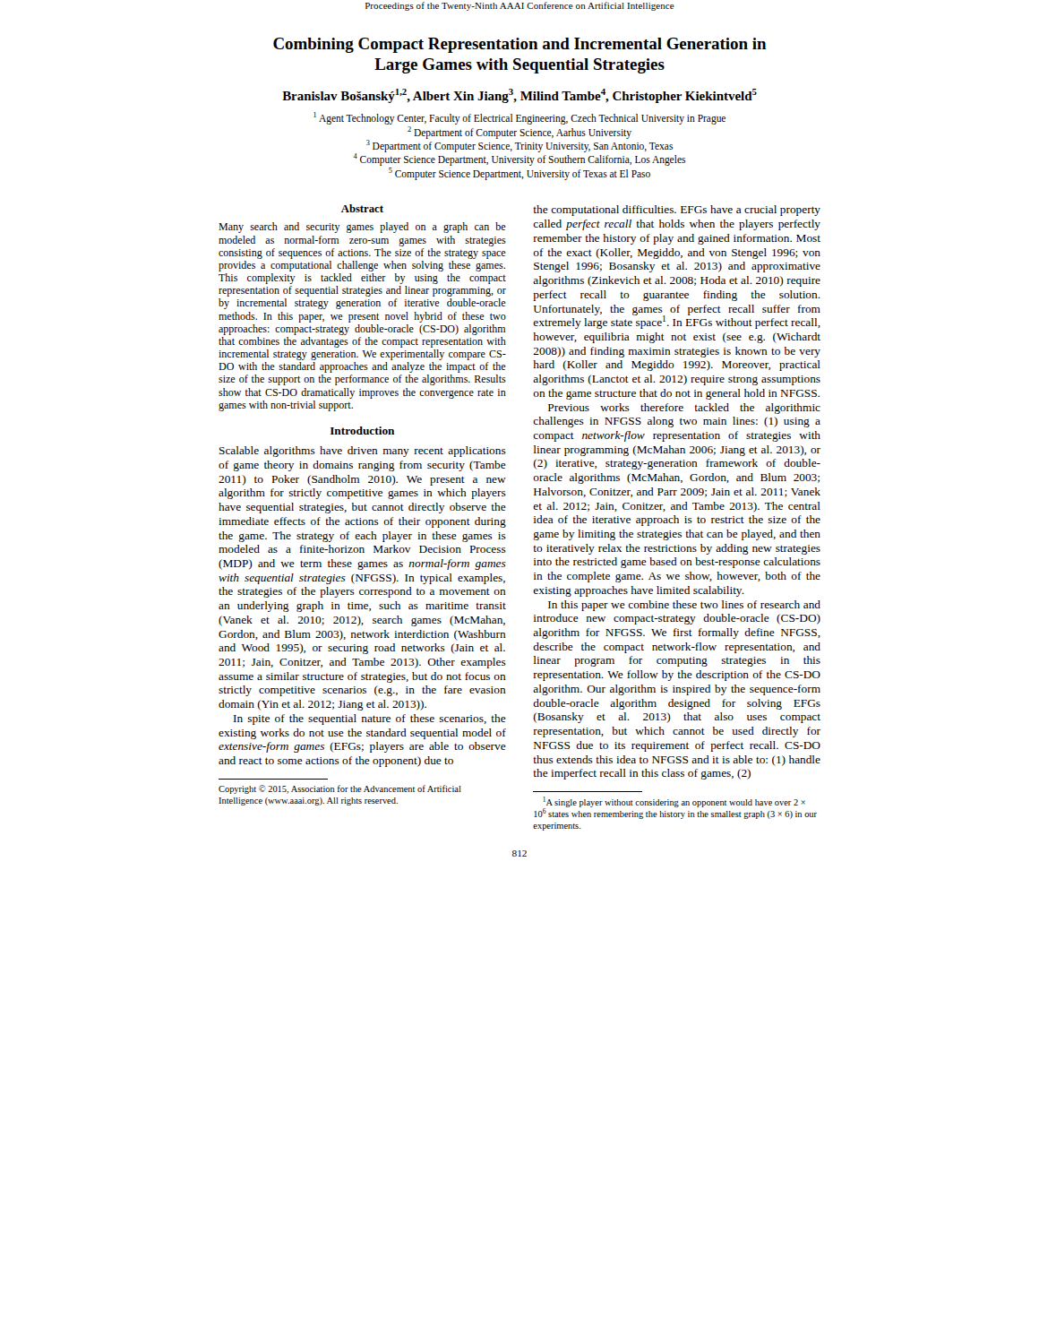Proceedings of the Twenty-Ninth AAAI Conference on Artificial Intelligence
Combining Compact Representation and Incremental Generation in
Large Games with Sequential Strategies
Branislav Bošanský1,2, Albert Xin Jiang3, Milind Tambe4, Christopher Kiekintveld5
1 Agent Technology Center, Faculty of Electrical Engineering, Czech Technical University in Prague
2 Department of Computer Science, Aarhus University
3 Department of Computer Science, Trinity University, San Antonio, Texas
4 Computer Science Department, University of Southern California, Los Angeles
5 Computer Science Department, University of Texas at El Paso
Abstract
Many search and security games played on a graph can be modeled as normal-form zero-sum games with strategies consisting of sequences of actions. The size of the strategy space provides a computational challenge when solving these games. This complexity is tackled either by using the compact representation of sequential strategies and linear programming, or by incremental strategy generation of iterative double-oracle methods. In this paper, we present novel hybrid of these two approaches: compact-strategy double-oracle (CS-DO) algorithm that combines the advantages of the compact representation with incremental strategy generation. We experimentally compare CS-DO with the standard approaches and analyze the impact of the size of the support on the performance of the algorithms. Results show that CS-DO dramatically improves the convergence rate in games with non-trivial support.
Introduction
Scalable algorithms have driven many recent applications of game theory in domains ranging from security (Tambe 2011) to Poker (Sandholm 2010). We present a new algorithm for strictly competitive games in which players have sequential strategies, but cannot directly observe the immediate effects of the actions of their opponent during the game. The strategy of each player in these games is modeled as a finite-horizon Markov Decision Process (MDP) and we term these games as normal-form games with sequential strategies (NFGSS). In typical examples, the strategies of the players correspond to a movement on an underlying graph in time, such as maritime transit (Vanek et al. 2010; 2012), search games (McMahan, Gordon, and Blum 2003), network interdiction (Washburn and Wood 1995), or securing road networks (Jain et al. 2011; Jain, Conitzer, and Tambe 2013). Other examples assume a similar structure of strategies, but do not focus on strictly competitive scenarios (e.g., in the fare evasion domain (Yin et al. 2012; Jiang et al. 2013)).
In spite of the sequential nature of these scenarios, the existing works do not use the standard sequential model of extensive-form games (EFGs; players are able to observe and react to some actions of the opponent) due to
Copyright © 2015, Association for the Advancement of Artificial Intelligence (www.aaai.org). All rights reserved.
the computational difficulties. EFGs have a crucial property called perfect recall that holds when the players perfectly remember the history of play and gained information. Most of the exact (Koller, Megiddo, and von Stengel 1996; von Stengel 1996; Bosansky et al. 2013) and approximative algorithms (Zinkevich et al. 2008; Hoda et al. 2010) require perfect recall to guarantee finding the solution. Unfortunately, the games of perfect recall suffer from extremely large state space1. In EFGs without perfect recall, however, equilibria might not exist (see e.g. (Wichardt 2008)) and finding maximin strategies is known to be very hard (Koller and Megiddo 1992). Moreover, practical algorithms (Lanctot et al. 2012) require strong assumptions on the game structure that do not in general hold in NFGSS.
Previous works therefore tackled the algorithmic challenges in NFGSS along two main lines: (1) using a compact network-flow representation of strategies with linear programming (McMahan 2006; Jiang et al. 2013), or (2) iterative, strategy-generation framework of double-oracle algorithms (McMahan, Gordon, and Blum 2003; Halvorson, Conitzer, and Parr 2009; Jain et al. 2011; Vanek et al. 2012; Jain, Conitzer, and Tambe 2013). The central idea of the iterative approach is to restrict the size of the game by limiting the strategies that can be played, and then to iteratively relax the restrictions by adding new strategies into the restricted game based on best-response calculations in the complete game. As we show, however, both of the existing approaches have limited scalability.
In this paper we combine these two lines of research and introduce new compact-strategy double-oracle (CS-DO) algorithm for NFGSS. We first formally define NFGSS, describe the compact network-flow representation, and linear program for computing strategies in this representation. We follow by the description of the CS-DO algorithm. Our algorithm is inspired by the sequence-form double-oracle algorithm designed for solving EFGs (Bosansky et al. 2013) that also uses compact representation, but which cannot be used directly for NFGSS due to its requirement of perfect recall. CS-DO thus extends this idea to NFGSS and it is able to: (1) handle the imperfect recall in this class of games, (2)
1A single player without considering an opponent would have over 2 × 106 states when remembering the history in the smallest graph (3 × 6) in our experiments.
812